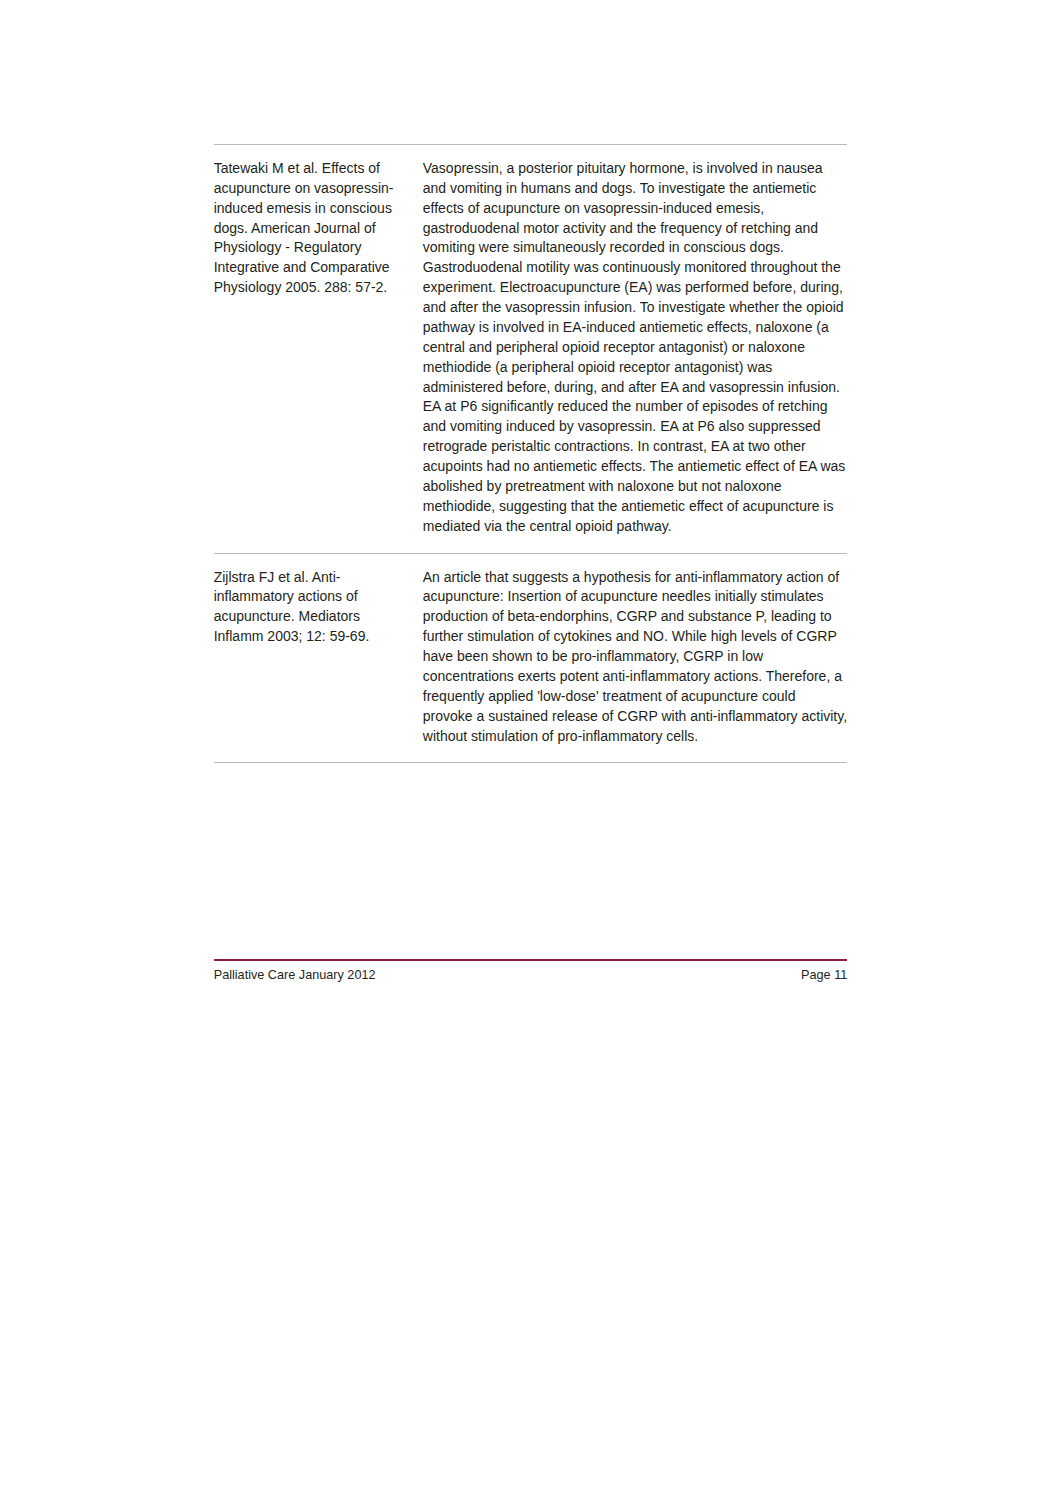| Tatewaki M et al. Effects of acupuncture on vasopressin-induced emesis in conscious dogs. American Journal of Physiology - Regulatory Integrative and Comparative Physiology 2005. 288: 57-2. | Vasopressin, a posterior pituitary hormone, is involved in nausea and vomiting in humans and dogs. To investigate the antiemetic effects of acupuncture on vasopressin-induced emesis, gastroduodenal motor activity and the frequency of retching and vomiting were simultaneously recorded in conscious dogs. Gastroduodenal motility was continuously monitored throughout the experiment. Electroacupuncture (EA) was performed before, during, and after the vasopressin infusion. To investigate whether the opioid pathway is involved in EA-induced antiemetic effects, naloxone (a central and peripheral opioid receptor antagonist) or naloxone methiodide (a peripheral opioid receptor antagonist) was administered before, during, and after EA and vasopressin infusion. EA at P6 significantly reduced the number of episodes of retching and vomiting induced by vasopressin. EA at P6 also suppressed retrograde peristaltic contractions. In contrast, EA at two other acupoints had no antiemetic effects. The antiemetic effect of EA was abolished by pretreatment with naloxone but not naloxone methiodide, suggesting that the antiemetic effect of acupuncture is mediated via the central opioid pathway. |
| Zijlstra FJ et al. Anti-inflammatory actions of acupuncture. Mediators Inflamm 2003; 12: 59-69. | An article that suggests a hypothesis for anti-inflammatory action of acupuncture: Insertion of acupuncture needles initially stimulates production of beta-endorphins, CGRP and substance P, leading to further stimulation of cytokines and NO. While high levels of CGRP have been shown to be pro-inflammatory, CGRP in low concentrations exerts potent anti-inflammatory actions. Therefore, a frequently applied 'low-dose' treatment of acupuncture could provoke a sustained release of CGRP with anti-inflammatory activity, without stimulation of pro-inflammatory cells. |
Palliative Care January 2012 Page 11